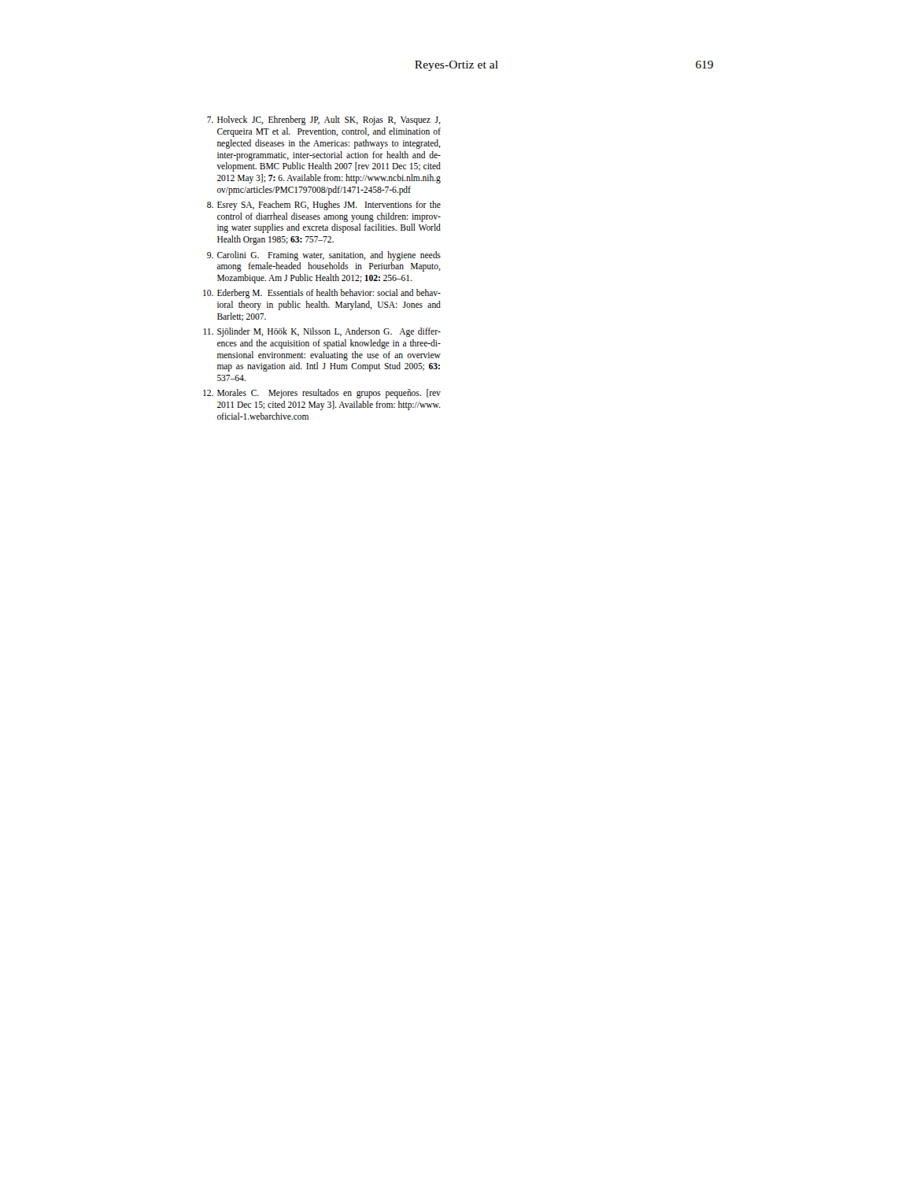Reyes-Ortiz et al 619
7 Holveck JC, Ehrenberg JP, Ault SK, Rojas R, Vasquez J, Cerqueira MT et al. Prevention, control, and elimination of neglected diseases in the Americas: pathways to integrated, inter-programmatic, inter-sectorial action for health and development. BMC Public Health 2007 [rev 2011 Dec 15; cited 2012 May 3]; 7: 6. Available from: http://www.ncbi.nlm.nih.gov/pmc/articles/PMC1797008/pdf/1471-2458-7-6.pdf
8 Esrey SA, Feachem RG, Hughes JM. Interventions for the control of diarrheal diseases among young children: improving water supplies and excreta disposal facilities. Bull World Health Organ 1985; 63: 757–72.
9 Carolini G. Framing water, sanitation, and hygiene needs among female-headed households in Periurban Maputo, Mozambique. Am J Public Health 2012; 102: 256–61.
10 Ederberg M. Essentials of health behavior: social and behavioral theory in public health. Maryland, USA: Jones and Barlett; 2007.
11 Sjölinder M, Höök K, Nilsson L, Anderson G. Age differences and the acquisition of spatial knowledge in a three-dimensional environment: evaluating the use of an overview map as navigation aid. Intl J Hum Comput Stud 2005; 63: 537–64.
12 Morales C. Mejores resultados en grupos pequeños. [rev 2011 Dec 15; cited 2012 May 3]. Available from: http://www.oficial-1.webarchive.com